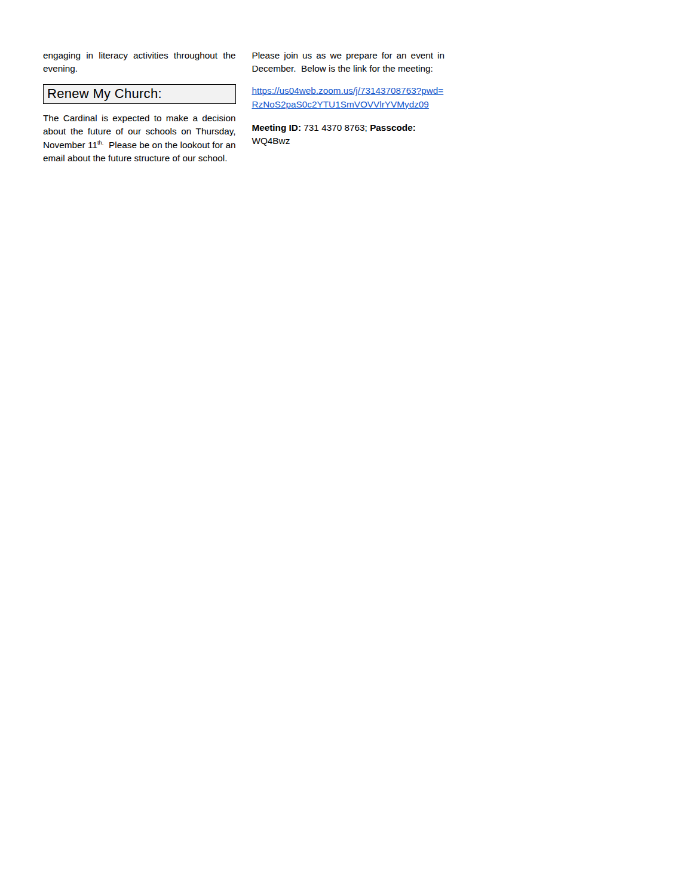engaging in literacy activities throughout the evening.
Renew My Church:
The Cardinal is expected to make a decision about the future of our schools on Thursday, November 11th. Please be on the lookout for an email about the future structure of our school.
Please join us as we prepare for an event in December. Below is the link for the meeting:
https://us04web.zoom.us/j/73143708763?pwd=RzNoS2paS0c2YTU1SmVOVVlrYVMydz09
Meeting ID: 731 4370 8763; Passcode: WQ4Bwz